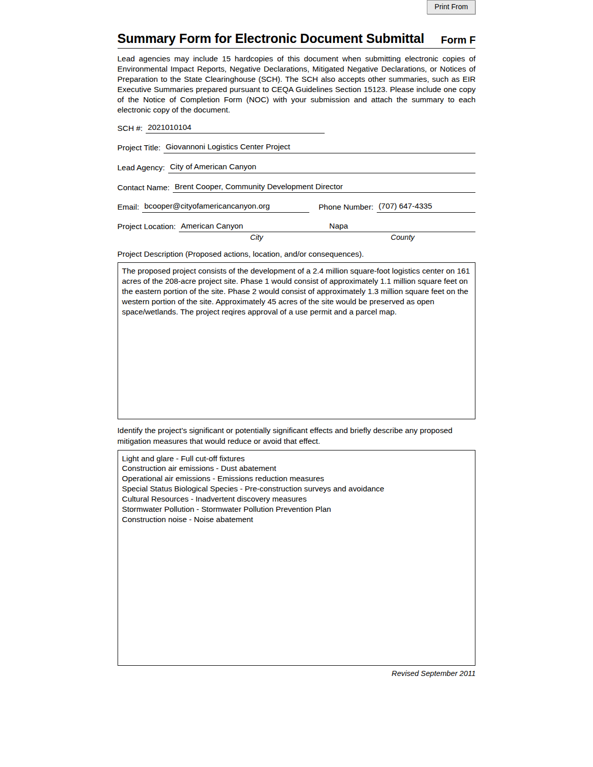Print From
Summary Form for Electronic Document Submittal
Form F
Lead agencies may include 15 hardcopies of this document when submitting electronic copies of Environmental Impact Reports, Negative Declarations, Mitigated Negative Declarations, or Notices of Preparation to the State Clearinghouse (SCH). The SCH also accepts other summaries, such as EIR Executive Summaries prepared pursuant to CEQA Guidelines Section 15123. Please include one copy of the Notice of Completion Form (NOC) with your submission and attach the summary to each electronic copy of the document.
SCH #: 2021010104
Project Title: Giovannoni Logistics Center Project
Lead Agency: City of American Canyon
Contact Name: Brent Cooper, Community Development Director
Email: bcooper@cityofamericancanyon.org
Phone Number: (707) 647-4335
Project Location: American Canyon Napa
City County
Project Description (Proposed actions, location, and/or consequences).
The proposed project consists of the development of a 2.4 million square-foot logistics center on 161 acres of the 208-acre project site. Phase 1 would consist of approximately 1.1 million square feet on the eastern portion of the site. Phase 2 would consist of approximately 1.3 million square feet on the western portion of the site. Approximately 45 acres of the site would be preserved as open space/wetlands. The project reqires approval of a use permit and a parcel map.
Identify the project’s significant or potentially significant effects and briefly describe any proposed mitigation measures that would reduce or avoid that effect.
Light and glare - Full cut-off fixtures Construction air emissions - Dust abatement Operational air emissions - Emissions reduction measures Special Status Biological Species - Pre-construction surveys and avoidance Cultural Resources - Inadvertent discovery measures Stormwater Pollution - Stormwater Pollution Prevention Plan Construction noise - Noise abatement
Revised September 2011